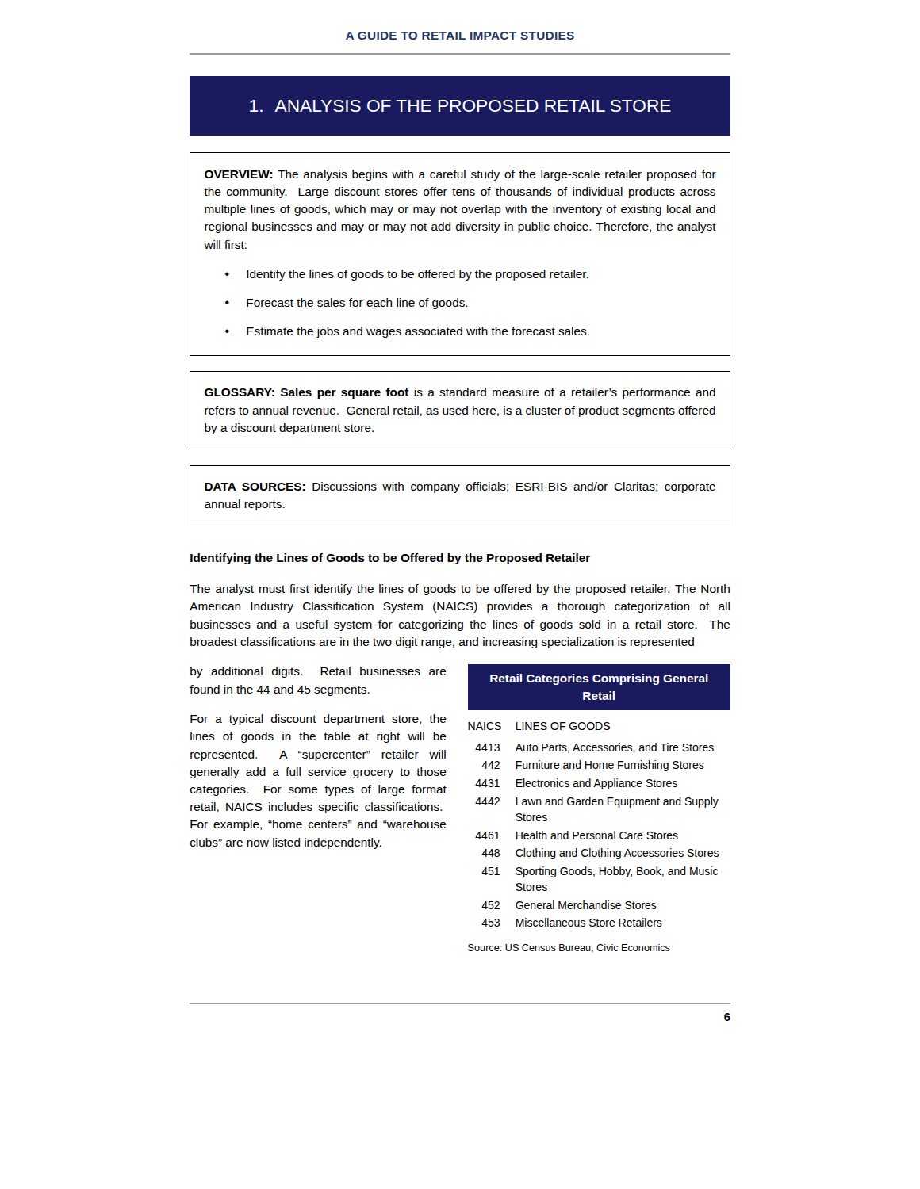A GUIDE TO RETAIL IMPACT STUDIES
1. ANALYSIS OF THE PROPOSED RETAIL STORE
OVERVIEW: The analysis begins with a careful study of the large-scale retailer proposed for the community. Large discount stores offer tens of thousands of individual products across multiple lines of goods, which may or may not overlap with the inventory of existing local and regional businesses and may or may not add diversity in public choice. Therefore, the analyst will first:
Identify the lines of goods to be offered by the proposed retailer.
Forecast the sales for each line of goods.
Estimate the jobs and wages associated with the forecast sales.
GLOSSARY: Sales per square foot is a standard measure of a retailer’s performance and refers to annual revenue. General retail, as used here, is a cluster of product segments offered by a discount department store.
DATA SOURCES: Discussions with company officials; ESRI-BIS and/or Claritas; corporate annual reports.
Identifying the Lines of Goods to be Offered by the Proposed Retailer
The analyst must first identify the lines of goods to be offered by the proposed retailer. The North American Industry Classification System (NAICS) provides a thorough categorization of all businesses and a useful system for categorizing the lines of goods sold in a retail store. The broadest classifications are in the two digit range, and increasing specialization is represented
Retail Categories Comprising General Retail
| NAICS | LINES OF GOODS |
| --- | --- |
| 4413 | Auto Parts, Accessories, and Tire Stores |
| 442 | Furniture and Home Furnishing Stores |
| 4431 | Electronics and Appliance Stores |
| 4442 | Lawn and Garden Equipment and Supply Stores |
| 4461 | Health and Personal Care Stores |
| 448 | Clothing and Clothing Accessories Stores |
| 451 | Sporting Goods, Hobby, Book, and Music Stores |
| 452 | General Merchandise Stores |
| 453 | Miscellaneous Store Retailers |
Source: US Census Bureau, Civic Economics
by additional digits. Retail businesses are found in the 44 and 45 segments.
For a typical discount department store, the lines of goods in the table at right will be represented. A “supercenter” retailer will generally add a full service grocery to those categories. For some types of large format retail, NAICS includes specific classifications. For example, “home centers” and “warehouse clubs” are now listed independently.
6